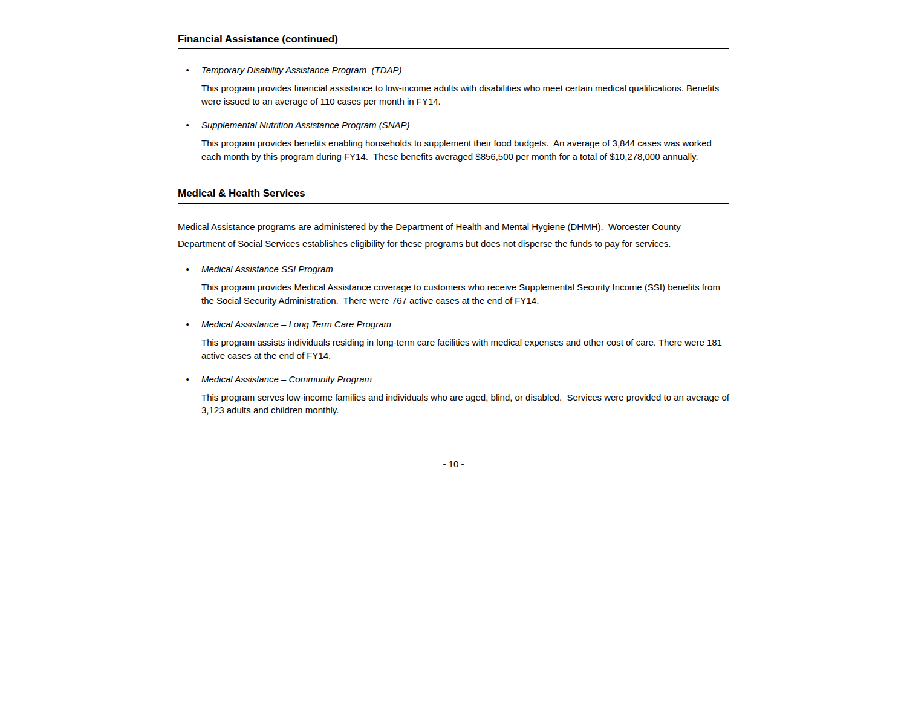Financial Assistance (continued)
Temporary Disability Assistance Program (TDAP)
This program provides financial assistance to low-income adults with disabilities who meet certain medical qualifications. Benefits were issued to an average of 110 cases per month in FY14.
Supplemental Nutrition Assistance Program (SNAP)
This program provides benefits enabling households to supplement their food budgets. An average of 3,844 cases was worked each month by this program during FY14. These benefits averaged $856,500 per month for a total of $10,278,000 annually.
Medical & Health Services
Medical Assistance programs are administered by the Department of Health and Mental Hygiene (DHMH). Worcester County Department of Social Services establishes eligibility for these programs but does not disperse the funds to pay for services.
Medical Assistance SSI Program
This program provides Medical Assistance coverage to customers who receive Supplemental Security Income (SSI) benefits from the Social Security Administration. There were 767 active cases at the end of FY14.
Medical Assistance – Long Term Care Program
This program assists individuals residing in long-term care facilities with medical expenses and other cost of care. There were 181 active cases at the end of FY14.
Medical Assistance – Community Program
This program serves low-income families and individuals who are aged, blind, or disabled. Services were provided to an average of 3,123 adults and children monthly.
- 10 -